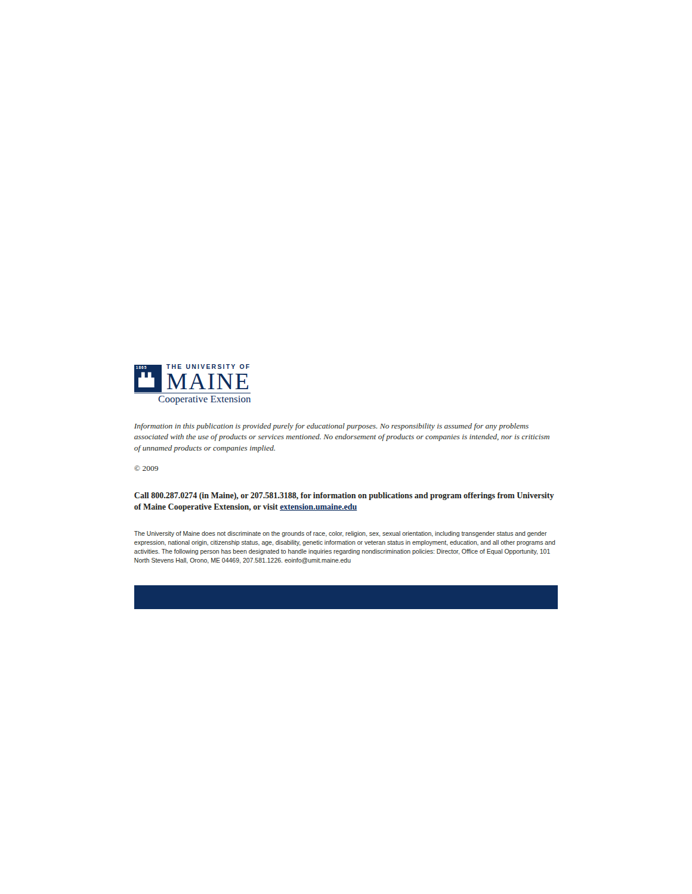1865
THE UNIVERSITY OF
MAINE
Cooperative Extension
Information in this publication is provided purely for educational purposes. No responsibility is assumed for any problems associated with the use of products or services mentioned. No endorsement of products or companies is intended, nor is criticism of unnamed products or companies implied.
© 2009
Call 800.287.0274 (in Maine), or 207.581.3188, for information on publications and program offerings from University of Maine Cooperative Extension, or visit extension.umaine.edu
The University of Maine does not discriminate on the grounds of race, color, religion, sex, sexual orientation, including transgender status and gender expression, national origin, citizenship status, age, disability, genetic information or veteran status in employment, education, and all other programs and activities. The following person has been designated to handle inquiries regarding nondiscrimination policies: Director, Office of Equal Opportunity, 101 North Stevens Hall, Orono, ME 04469, 207.581.1226. eoinfo@umit.maine.edu